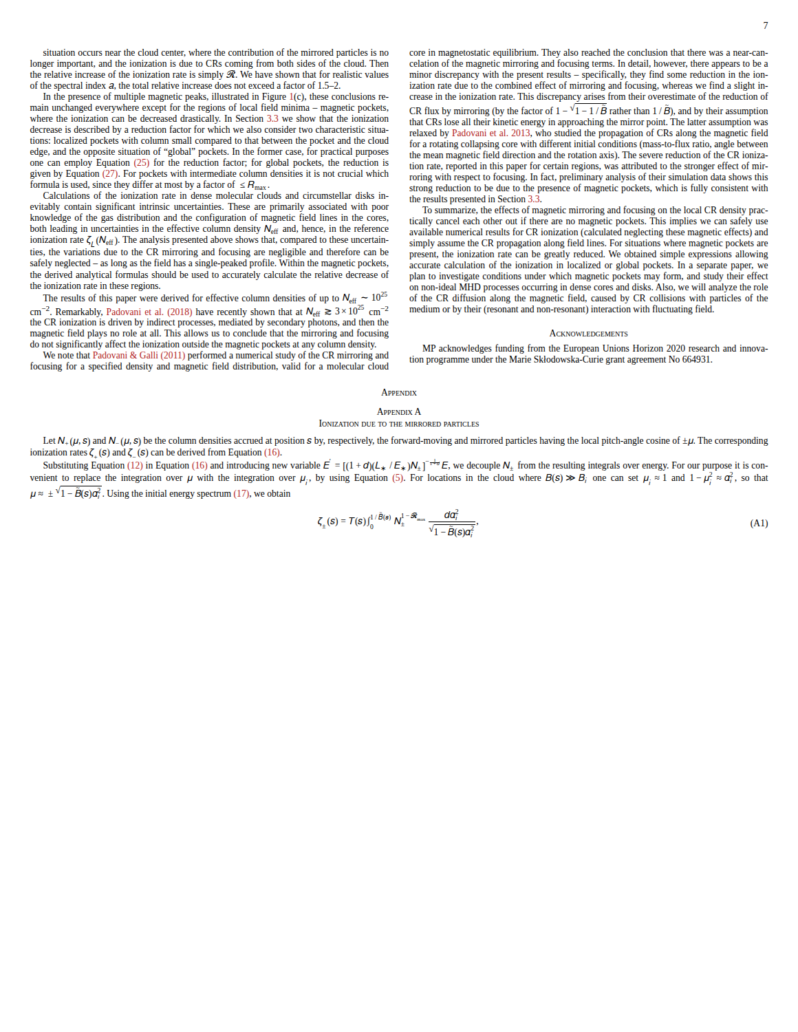7
situation occurs near the cloud center, where the contribution of the mirrored particles is no longer important, and the ionization is due to CRs coming from both sides of the cloud. Then the relative increase of the ionization rate is simply 𝓡. We have shown that for realistic values of the spectral index a, the total relative increase does not exceed a factor of 1.5–2.
In the presence of multiple magnetic peaks, illustrated in Figure 1(c), these conclusions remain unchanged everywhere except for the regions of local field minima – magnetic pockets, where the ionization can be decreased drastically. In Section 3.3 we show that the ionization decrease is described by a reduction factor for which we also consider two characteristic situations: localized pockets with column small compared to that between the pocket and the cloud edge, and the opposite situation of “global” pockets. In the former case, for practical purposes one can employ Equation (25) for the reduction factor; for global pockets, the reduction is given by Equation (27). For pockets with intermediate column densities it is not crucial which formula is used, since they differ at most by a factor of ≤Rmax.
Calculations of the ionization rate in dense molecular clouds and circumstellar disks inevitably contain significant intrinsic uncertainties. These are primarily associated with poor knowledge of the gas distribution and the configuration of magnetic field lines in the cores, both leading in uncertainties in the effective column density Neff and, hence, in the reference ionization rate ζL(Neff). The analysis presented above shows that, compared to these uncertainties, the variations due to the CR mirroring and focusing are negligible and therefore can be safely neglected – as long as the field has a single-peaked profile. Within the magnetic pockets, the derived analytical formulas should be used to accurately calculate the relative decrease of the ionization rate in these regions.
The results of this paper were derived for effective column densities of up to Neff∼1025 cm−2. Remarkably, Padovani et al. (2018) have recently shown that at Neff≳3×1025 cm−2 the CR ionization is driven by indirect processes, mediated by secondary photons, and then the magnetic field plays no role at all. This allows us to conclude that the mirroring and focusing do not significantly affect the ionization outside the magnetic pockets at any column density.
We note that Padovani & Galli (2011) performed a numerical study of the CR mirroring and focusing for a specified density and magnetic field distribution, valid for a molecular cloud core in magnetostatic equilibrium. They also reached the conclusion that there was a near-cancelation of the magnetic mirroring and focusing terms. In detail, however, there appears to be a minor discrepancy with the present results – specifically, they find some reduction in the ionization rate due to the combined effect of mirroring and focusing, whereas we find a slight increase in the ionization rate. This discrepancy arises from their overestimate of the reduction of CR flux by mirroring (by the factor of 1−1−1/B~ rather than 1/B~), and by their assumption that CRs lose all their kinetic energy in approaching the mirror point. The latter assumption was relaxed by Padovani et al. 2013, who studied the propagation of CRs along the magnetic field for a rotating collapsing core with different initial conditions (mass-to-flux ratio, angle between the mean magnetic field direction and the rotation axis). The severe reduction of the CR ionization rate, reported in this paper for certain regions, was attributed to the stronger effect of mirroring with respect to focusing. In fact, preliminary analysis of their simulation data shows this strong reduction to be due to the presence of magnetic pockets, which is fully consistent with the results presented in Section 3.3.
To summarize, the effects of magnetic mirroring and focusing on the local CR density practically cancel each other out if there are no magnetic pockets. This implies we can safely use available numerical results for CR ionization (calculated neglecting these magnetic effects) and simply assume the CR propagation along field lines. For situations where magnetic pockets are present, the ionization rate can be greatly reduced. We obtained simple expressions allowing accurate calculation of the ionization in localized or global pockets. In a separate paper, we plan to investigate conditions under which magnetic pockets may form, and study their effect on non-ideal MHD processes occurring in dense cores and disks. Also, we will analyze the role of the CR diffusion along the magnetic field, caused by CR collisions with particles of the medium or by their (resonant and non-resonant) interaction with fluctuating field.
Acknowledgements
MP acknowledges funding from the European Unions Horizon 2020 research and innovation programme under the Marie Skłodowska-Curie grant agreement No 664931.
Appendix
Appendix A
Ionization due to the mirrored particles
Let N+(μ,s) and N−(μ,s) be the column densities accrued at position s by, respectively, the forward-moving and mirrored particles having the local pitch-angle cosine of ±μ. The corresponding ionization rates ζ+(s) and ζ−(s) can be derived from Equation (16).
Substituting Equation (12) in Equation (16) and introducing new variable E′=[(1+d)(L∗/E∗)N±]−11+dE, we decouple N± from the resulting integrals over energy. For our purpose it is convenient to replace the integration over μ with the integration over μi, by using Equation (5). For locations in the cloud where B(s)≫Bi one can set μi≈1 and 1−μi2≈αi2, so that μ≈±1−B~(s)αi2. Using the initial energy spectrum (17), we obtain
ζ±(s) = T(s) ∫ 0 1/B~(s) N±1−𝓡max dαi2 1−B~(s)αi2 ,
(A1)